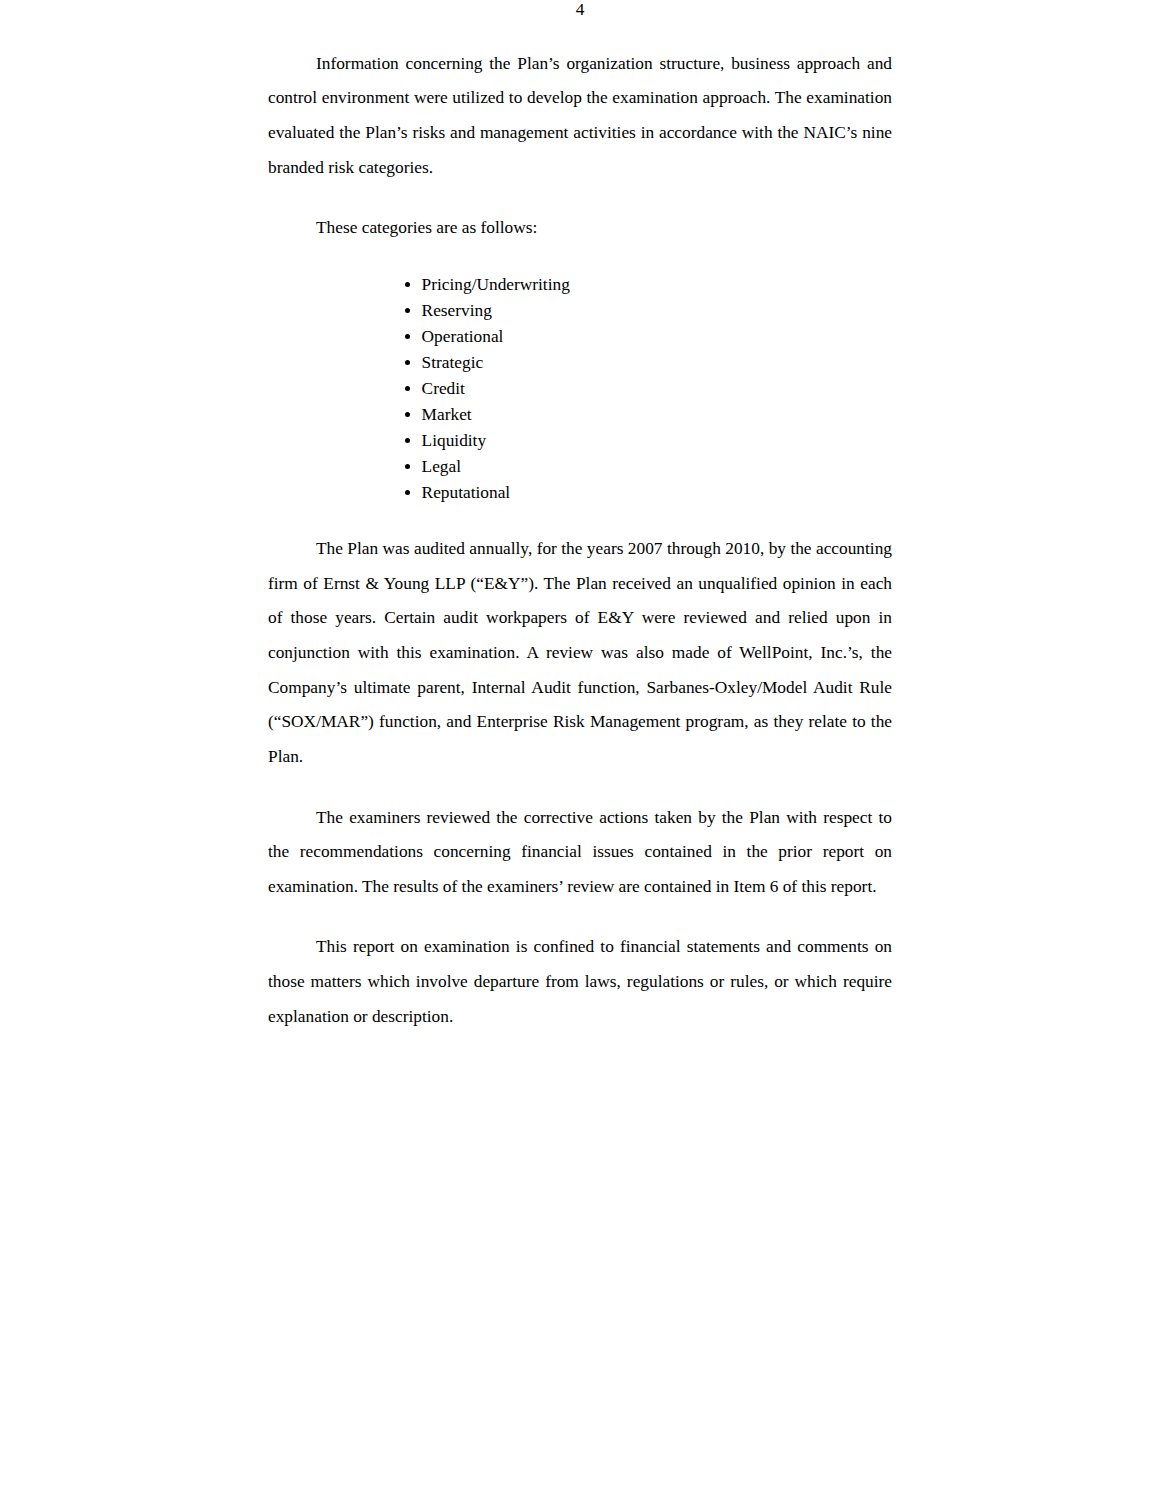4
Information concerning the Plan’s organization structure, business approach and control environment were utilized to develop the examination approach. The examination evaluated the Plan’s risks and management activities in accordance with the NAIC’s nine branded risk categories.
These categories are as follows:
Pricing/Underwriting
Reserving
Operational
Strategic
Credit
Market
Liquidity
Legal
Reputational
The Plan was audited annually, for the years 2007 through 2010, by the accounting firm of Ernst & Young LLP (“E&Y”). The Plan received an unqualified opinion in each of those years. Certain audit workpapers of E&Y were reviewed and relied upon in conjunction with this examination. A review was also made of WellPoint, Inc.’s, the Company’s ultimate parent, Internal Audit function, Sarbanes-Oxley/Model Audit Rule (“SOX/MAR”) function, and Enterprise Risk Management program, as they relate to the Plan.
The examiners reviewed the corrective actions taken by the Plan with respect to the recommendations concerning financial issues contained in the prior report on examination. The results of the examiners’ review are contained in Item 6 of this report.
This report on examination is confined to financial statements and comments on those matters which involve departure from laws, regulations or rules, or which require explanation or description.